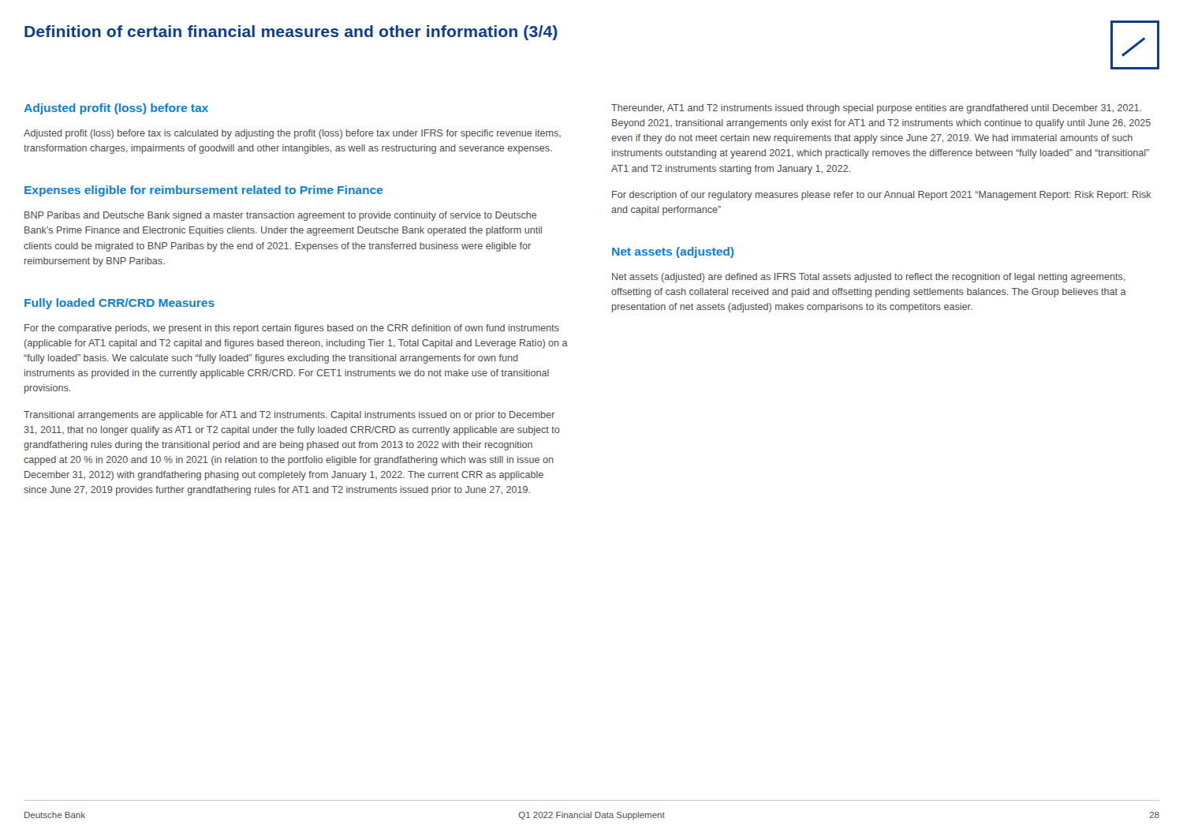Definition of certain financial measures and other information (3/4)
Adjusted profit (loss) before tax
Adjusted profit (loss) before tax is calculated by adjusting the profit (loss) before tax under IFRS for specific revenue items, transformation charges, impairments of goodwill and other intangibles, as well as restructuring and severance expenses.
Expenses eligible for reimbursement related to Prime Finance
BNP Paribas and Deutsche Bank signed a master transaction agreement to provide continuity of service to Deutsche Bank’s Prime Finance and Electronic Equities clients. Under the agreement Deutsche Bank operated the platform until clients could be migrated to BNP Paribas by the end of 2021. Expenses of the transferred business were eligible for reimbursement by BNP Paribas.
Fully loaded CRR/CRD Measures
For the comparative periods, we present in this report certain figures based on the CRR definition of own fund instruments (applicable for AT1 capital and T2 capital and figures based thereon, including Tier 1, Total Capital and Leverage Ratio) on a “fully loaded” basis. We calculate such “fully loaded” figures excluding the transitional arrangements for own fund instruments as provided in the currently applicable CRR/CRD. For CET1 instruments we do not make use of transitional provisions.
Transitional arrangements are applicable for AT1 and T2 instruments. Capital instruments issued on or prior to December 31, 2011, that no longer qualify as AT1 or T2 capital under the fully loaded CRR/CRD as currently applicable are subject to grandfathering rules during the transitional period and are being phased out from 2013 to 2022 with their recognition capped at 20 % in 2020 and 10 % in 2021 (in relation to the portfolio eligible for grandfathering which was still in issue on December 31, 2012) with grandfathering phasing out completely from January 1, 2022. The current CRR as applicable since June 27, 2019 provides further grandfathering rules for AT1 and T2 instruments issued prior to June 27, 2019.
Thereunder, AT1 and T2 instruments issued through special purpose entities are grandfathered until December 31, 2021. Beyond 2021, transitional arrangements only exist for AT1 and T2 instruments which continue to qualify until June 26, 2025 even if they do not meet certain new requirements that apply since June 27, 2019. We had immaterial amounts of such instruments outstanding at yearend 2021, which practically removes the difference between “fully loaded” and “transitional” AT1 and T2 instruments starting from January 1, 2022.
For description of our regulatory measures please refer to our Annual Report 2021 “Management Report: Risk Report: Risk and capital performance”
Net assets (adjusted)
Net assets (adjusted) are defined as IFRS Total assets adjusted to reflect the recognition of legal netting agreements, offsetting of cash collateral received and paid and offsetting pending settlements balances. The Group believes that a presentation of net assets (adjusted) makes comparisons to its competitors easier.
Deutsche Bank
Q1 2022 Financial Data Supplement
28